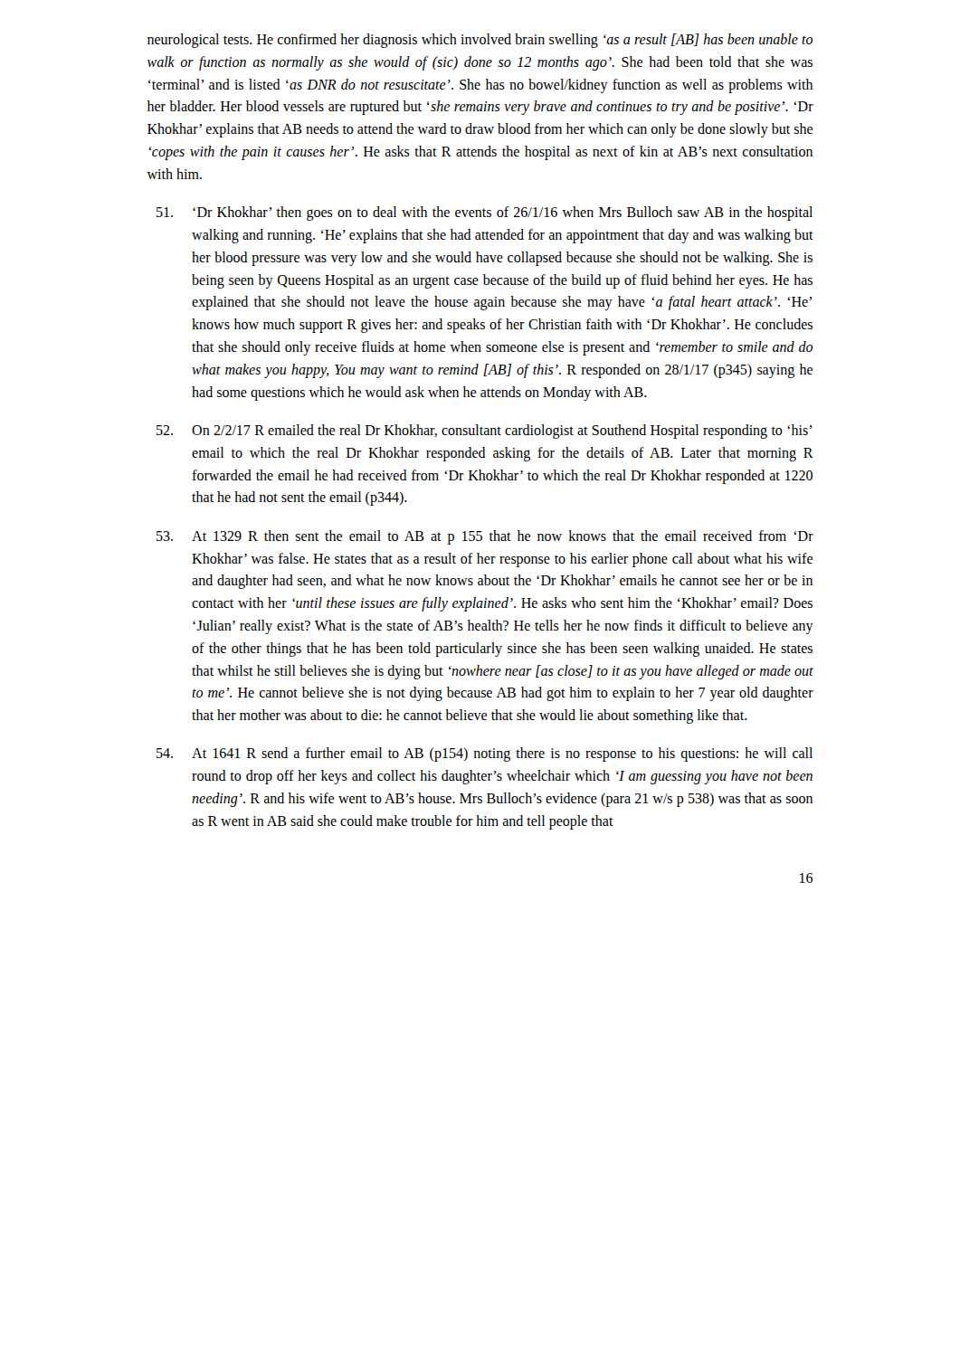neurological tests. He confirmed her diagnosis which involved brain swelling ‘as a result [AB] has been unable to walk or function as normally as she would of (sic) done so 12 months ago’. She had been told that she was ‘terminal’ and is listed ‘as DNR do not resuscitate’. She has no bowel/kidney function as well as problems with her bladder. Her blood vessels are ruptured but ‘she remains very brave and continues to try and be positive’. ‘Dr Khokhar’ explains that AB needs to attend the ward to draw blood from her which can only be done slowly but she ‘copes with the pain it causes her’. He asks that R attends the hospital as next of kin at AB’s next consultation with him.
‘Dr Khokhar’ then goes on to deal with the events of 26/1/16 when Mrs Bulloch saw AB in the hospital walking and running. ‘He’ explains that she had attended for an appointment that day and was walking but her blood pressure was very low and she would have collapsed because she should not be walking. She is being seen by Queens Hospital as an urgent case because of the build up of fluid behind her eyes. He has explained that she should not leave the house again because she may have ‘a fatal heart attack’. ‘He’ knows how much support R gives her: and speaks of her Christian faith with ‘Dr Khokhar’. He concludes that she should only receive fluids at home when someone else is present and ‘remember to smile and do what makes you happy, You may want to remind [AB] of this’. R responded on 28/1/17 (p345) saying he had some questions which he would ask when he attends on Monday with AB.
On 2/2/17 R emailed the real Dr Khokhar, consultant cardiologist at Southend Hospital responding to ‘his’ email to which the real Dr Khokhar responded asking for the details of AB. Later that morning R forwarded the email he had received from ‘Dr Khokhar’ to which the real Dr Khokhar responded at 1220 that he had not sent the email (p344).
At 1329 R then sent the email to AB at p 155 that he now knows that the email received from ‘Dr Khokhar’ was false. He states that as a result of her response to his earlier phone call about what his wife and daughter had seen, and what he now knows about the ‘Dr Khokhar’ emails he cannot see her or be in contact with her ‘until these issues are fully explained’. He asks who sent him the ‘Khokhar’ email? Does ‘Julian’ really exist? What is the state of AB’s health? He tells her he now finds it difficult to believe any of the other things that he has been told particularly since she has been seen walking unaided. He states that whilst he still believes she is dying but ‘nowhere near [as close] to it as you have alleged or made out to me’. He cannot believe she is not dying because AB had got him to explain to her 7 year old daughter that her mother was about to die: he cannot believe that she would lie about something like that.
At 1641 R send a further email to AB (p154) noting there is no response to his questions: he will call round to drop off her keys and collect his daughter’s wheelchair which ‘I am guessing you have not been needing’. R and his wife went to AB’s house. Mrs Bulloch’s evidence (para 21 w/s p 538) was that as soon as R went in AB said she could make trouble for him and tell people that
16